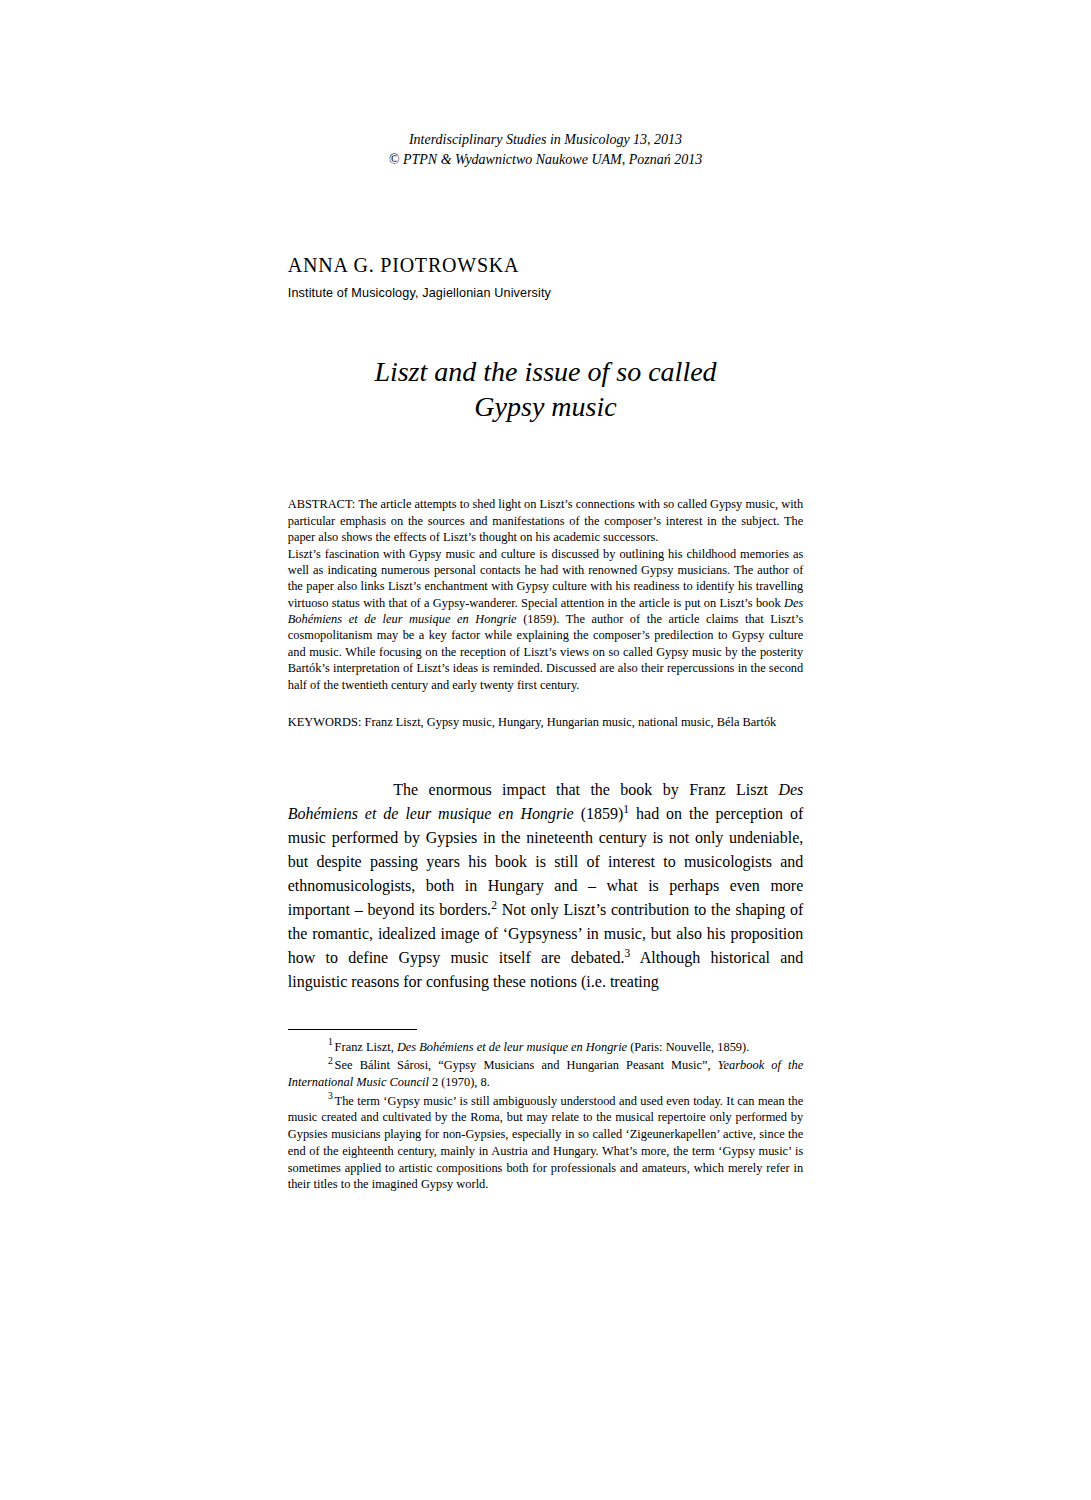Interdisciplinary Studies in Musicology 13, 2013
© PTPN & Wydawnictwo Naukowe UAM, Poznań 2013
Anna G. Piotrowska
Institute of Musicology, Jagiellonian University
Liszt and the issue of so called
Gypsy music
ABSTRACT: The article attempts to shed light on Liszt’s connections with so called Gypsy music, with particular emphasis on the sources and manifestations of the composer’s interest in the subject. The paper also shows the effects of Liszt’s thought on his academic successors.
Liszt’s fascination with Gypsy music and culture is discussed by outlining his childhood memories as well as indicating numerous personal contacts he had with renowned Gypsy musicians. The author of the paper also links Liszt’s enchantment with Gypsy culture with his readiness to identify his travelling virtuoso status with that of a Gypsy-wanderer. Special attention in the article is put on Liszt’s book Des Bohémiens et de leur musique en Hongrie (1859). The author of the article claims that Liszt’s cosmopolitanism may be a key factor while explaining the composer’s predilection to Gypsy culture and music. While focusing on the reception of Liszt’s views on so called Gypsy music by the posterity Bartók’s interpretation of Liszt’s ideas is reminded. Discussed are also their repercussions in the second half of the twentieth century and early twenty first century.
KEYWORDS: Franz Liszt, Gypsy music, Hungary, Hungarian music, national music, Béla Bartók
The enormous impact that the book by Franz Liszt Des Bohémiens et de leur musique en Hongrie (1859)1 had on the perception of music performed by Gypsies in the nineteenth century is not only undeniable, but despite passing years his book is still of interest to musicologists and ethnomusicologists, both in Hungary and – what is perhaps even more important – beyond its borders.2 Not only Liszt’s contribution to the shaping of the romantic, idealized image of ‘Gypsyness’ in music, but also his proposition how to define Gypsy music itself are debated.3 Although historical and linguistic reasons for confusing these notions (i.e. treating
1 Franz Liszt, Des Bohémiens et de leur musique en Hongrie (Paris: Nouvelle, 1859).
2 See Bálint Sárosi, “Gypsy Musicians and Hungarian Peasant Music”, Yearbook of the International Music Council 2 (1970), 8.
3 The term ‘Gypsy music’ is still ambiguously understood and used even today. It can mean the music created and cultivated by the Roma, but may relate to the musical repertoire only performed by Gypsies musicians playing for non-Gypsies, especially in so called ‘Zigeunerkapellen’ active, since the end of the eighteenth century, mainly in Austria and Hungary. What’s more, the term ‘Gypsy music’ is sometimes applied to artistic compositions both for professionals and amateurs, which merely refer in their titles to the imagined Gypsy world.